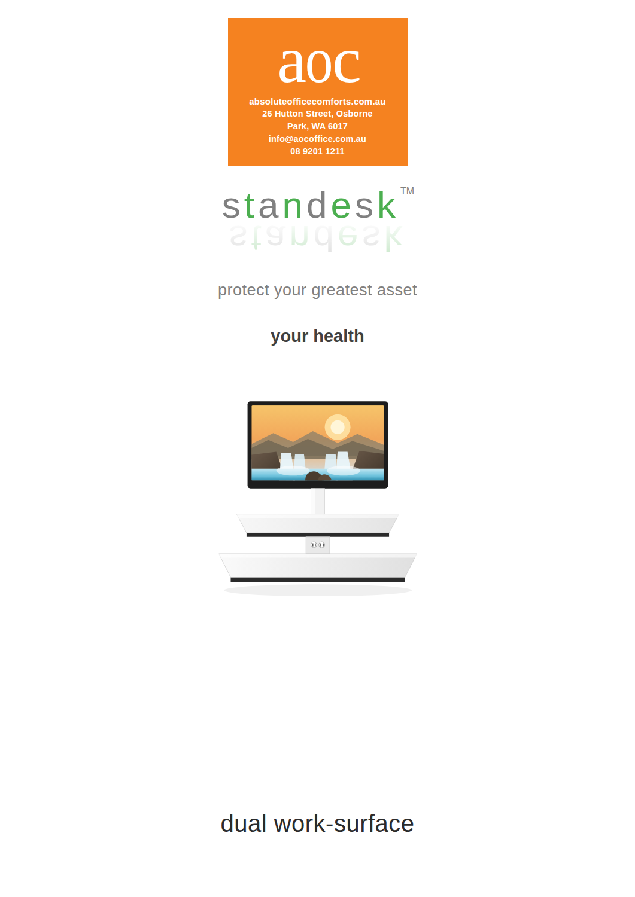aoc
absoluteofficecomforts.com.au 26 Hutton Street, Osborne
Park, WA 6017
info@aocoffice.com.au
08 9201 1211
standeskTM
standesk
protect your greatest asset
your health
dual work-surface